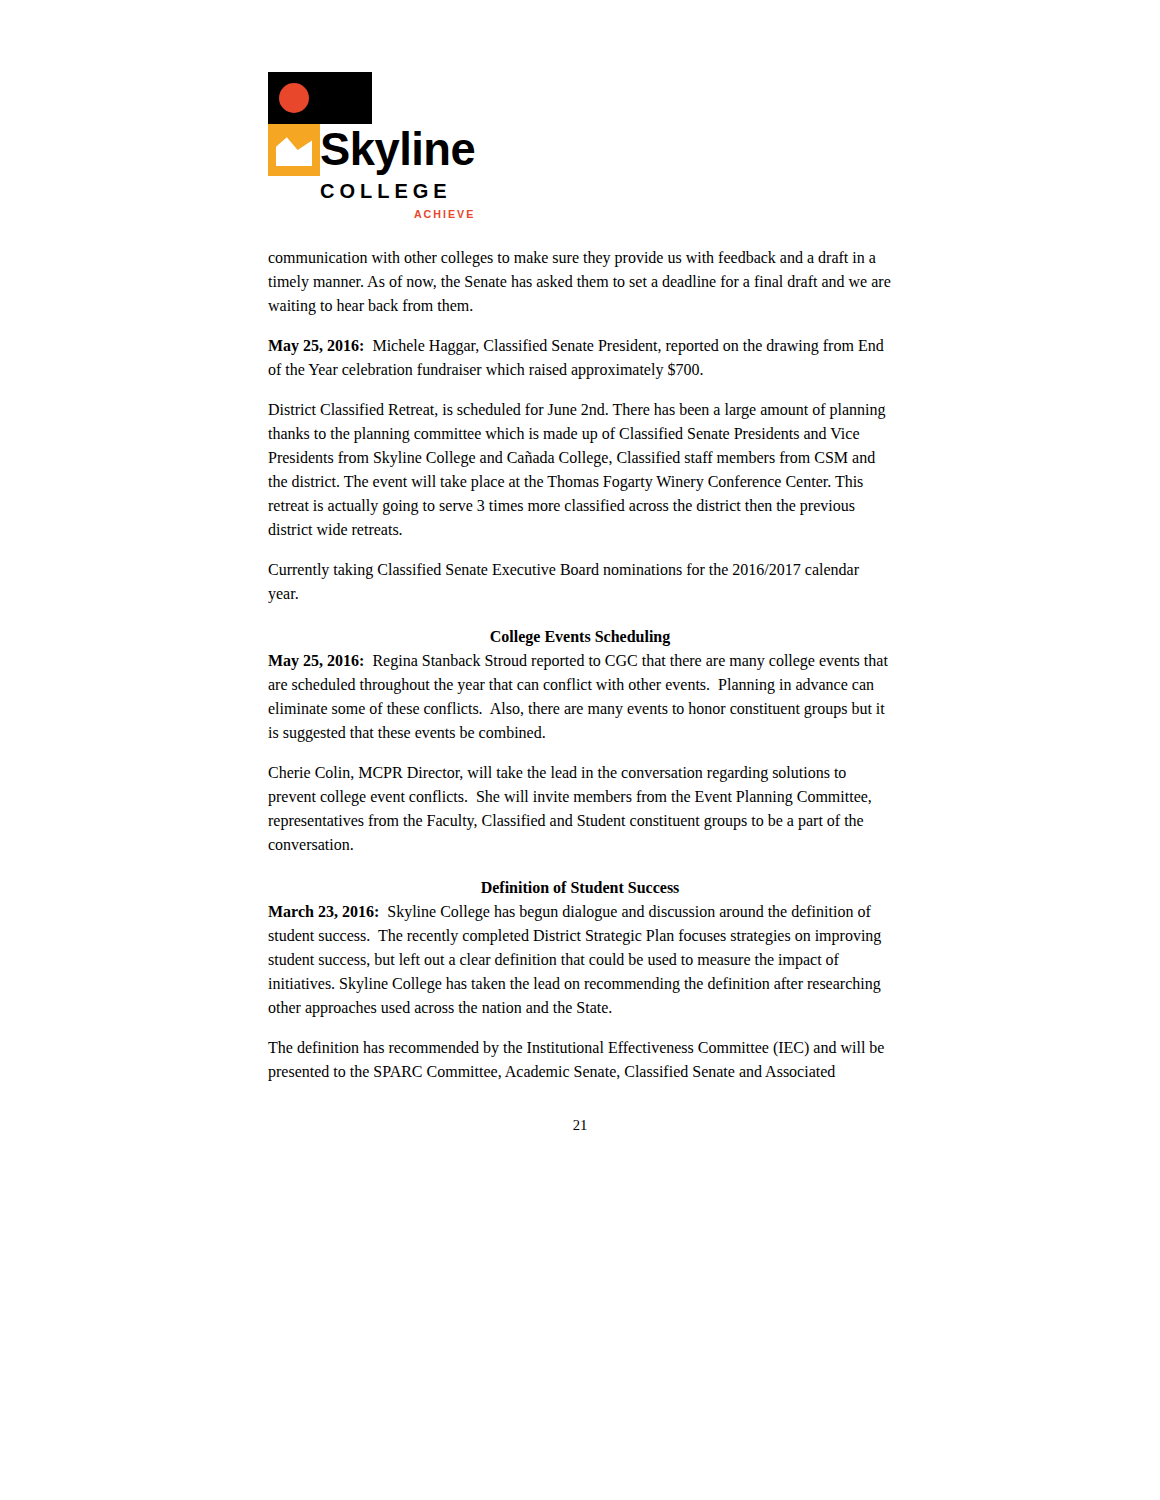| | Skyline |
| | COLLEGE |
| | ACHIEVE |
communication with other colleges to make sure they provide us with feedback and a draft in a timely manner. As of now, the Senate has asked them to set a deadline for a final draft and we are waiting to hear back from them.
May 25, 2016: Michele Haggar, Classified Senate President, reported on the drawing from End of the Year celebration fundraiser which raised approximately $700.
District Classified Retreat, is scheduled for June 2nd. There has been a large amount of planning thanks to the planning committee which is made up of Classified Senate Presidents and Vice Presidents from Skyline College and Cañada College, Classified staff members from CSM and the district. The event will take place at the Thomas Fogarty Winery Conference Center. This retreat is actually going to serve 3 times more classified across the district then the previous district wide retreats.
Currently taking Classified Senate Executive Board nominations for the 2016/2017 calendar year.
College Events Scheduling
May 25, 2016: Regina Stanback Stroud reported to CGC that there are many college events that are scheduled throughout the year that can conflict with other events. Planning in advance can eliminate some of these conflicts. Also, there are many events to honor constituent groups but it is suggested that these events be combined.
Cherie Colin, MCPR Director, will take the lead in the conversation regarding solutions to prevent college event conflicts. She will invite members from the Event Planning Committee, representatives from the Faculty, Classified and Student constituent groups to be a part of the conversation.
Definition of Student Success
March 23, 2016: Skyline College has begun dialogue and discussion around the definition of student success. The recently completed District Strategic Plan focuses strategies on improving student success, but left out a clear definition that could be used to measure the impact of initiatives. Skyline College has taken the lead on recommending the definition after researching other approaches used across the nation and the State.
The definition has recommended by the Institutional Effectiveness Committee (IEC) and will be presented to the SPARC Committee, Academic Senate, Classified Senate and Associated
21